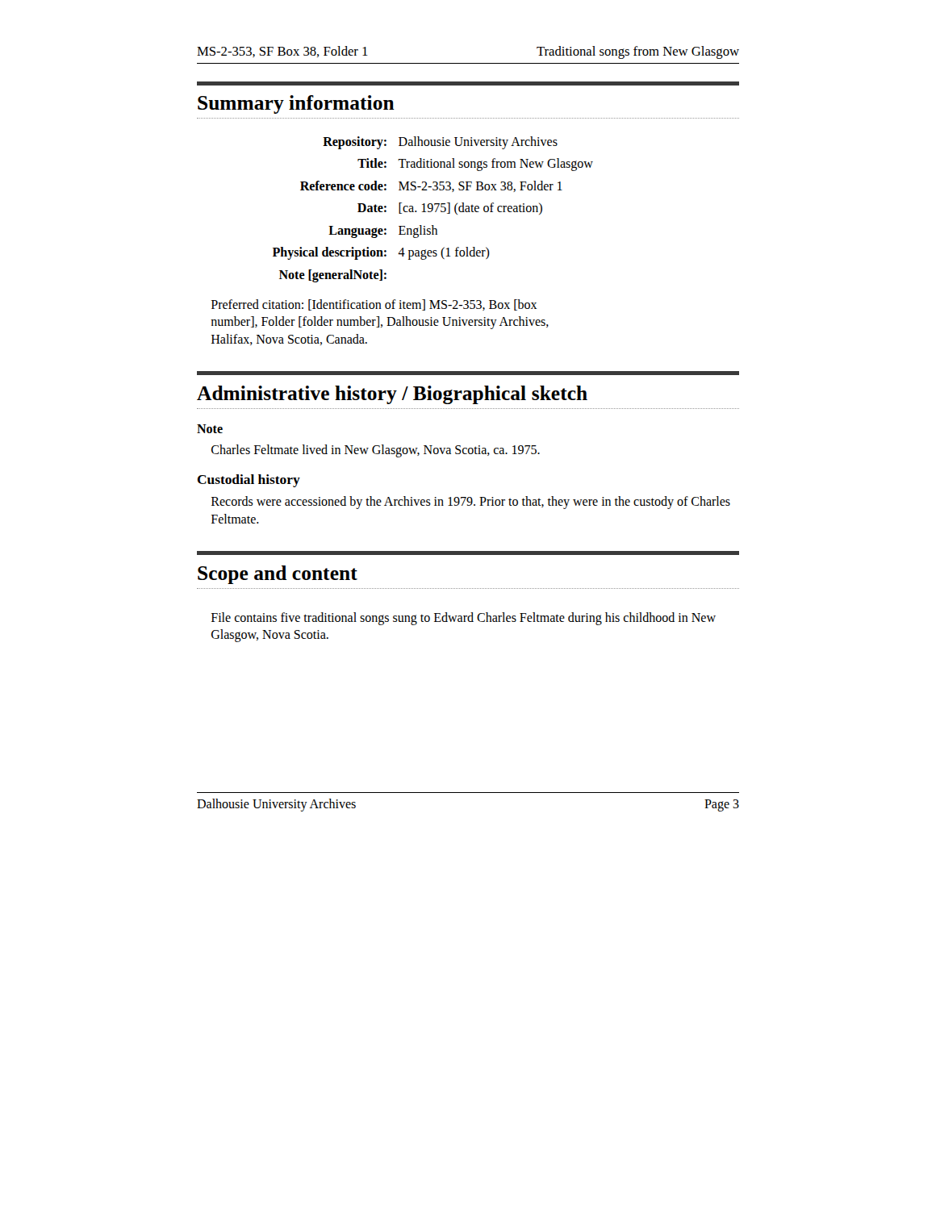MS-2-353, SF Box 38, Folder 1 Traditional songs from New Glasgow
Summary information
| Repository: | Dalhousie University Archives |
| Title: | Traditional songs from New Glasgow |
| Reference code: | MS-2-353, SF Box 38, Folder 1 |
| Date: | [ca. 1975] (date of creation) |
| Language: | English |
| Physical description: | 4 pages (1 folder) |
| Note [generalNote]: | |
Preferred citation: [Identification of item] MS-2-353, Box [box
number], Folder [folder number], Dalhousie University Archives,
Halifax, Nova Scotia, Canada.
Administrative history / Biographical sketch
Note
Charles Feltmate lived in New Glasgow, Nova Scotia, ca. 1975.
Custodial history
Records were accessioned by the Archives in 1979. Prior to that, they were in the custody of Charles
Feltmate.
Scope and content
File contains five traditional songs sung to Edward Charles Feltmate during his childhood in New
Glasgow, Nova Scotia.
Dalhousie University Archives Page 3